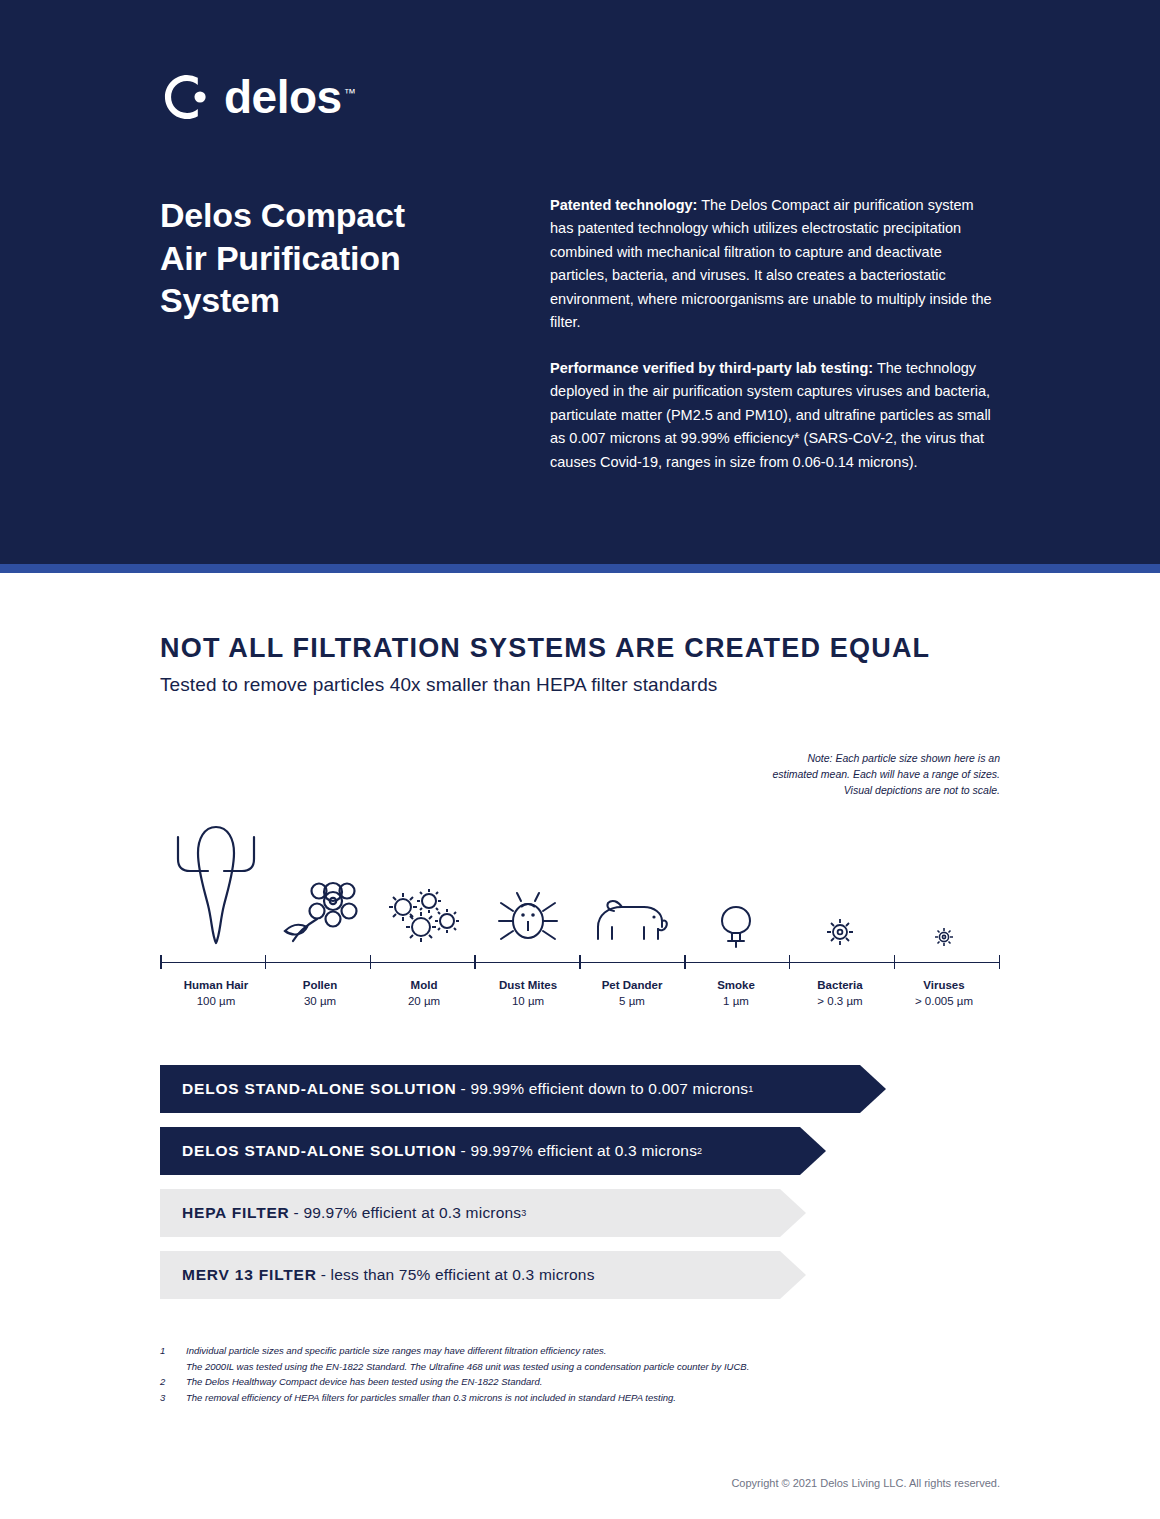delos™
Delos Compact
Air Purification
System
Patented technology: The Delos Compact air purification system has patented technology which utilizes electrostatic precipitation combined with mechanical filtration to capture and deactivate particles, bacteria, and viruses. It also creates a bacteriostatic environment, where microorganisms are unable to multiply inside the filter.
Performance verified by third-party lab testing: The technology deployed in the air purification system captures viruses and bacteria, particulate matter (PM2.5 and PM10), and ultrafine particles as small as 0.007 microns at 99.99% efficiency* (SARS-CoV-2, the virus that causes Covid-19, ranges in size from 0.06-0.14 microns).
Not all filtration systems are created equal
Tested to remove particles 40x smaller than HEPA filter standards
Note: Each particle size shown here is an estimated mean. Each will have a range of sizes. Visual depictions are not to scale.
Human Hair 100 µm
Pollen 30 µm
Mold 20 µm
Dust Mites 10 µm
Pet Dander 5 µm
Smoke 1 µm
Bacteria> 0.3 µm
Viruses> 0.005 µm
Delos Stand-Alone Solution - 99.99% efficient down to 0.007 microns1
Delos Stand-Alone Solution - 99.997% efficient at 0.3 microns2
HEPA Filter - 99.97% efficient at 0.3 microns3
MERV 13 Filter - less than 75% efficient at 0.3 microns
| 1 | Individual particle sizes and specific particle size ranges may have different filtration efficiency rates. |
| | The 2000IL was tested using the EN-1822 Standard. The Ultrafine 468 unit was tested using a condensation particle counter by IUCB. |
| 2 | The Delos Healthway Compact device has been tested using the EN-1822 Standard. |
| 3 | The removal efficiency of HEPA filters for particles smaller than 0.3 microns is not included in standard HEPA testing. |
Copyright © 2021 Delos Living LLC. All rights reserved.